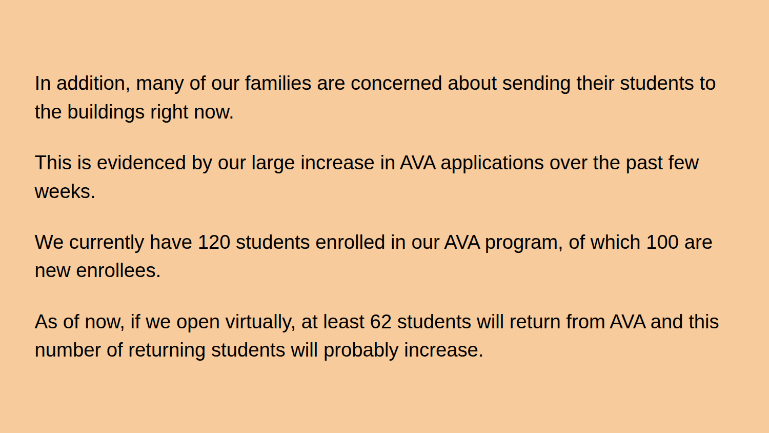In addition, many of our families are concerned about sending their students to the buildings right now.
This is evidenced by our large increase in AVA applications over the past few weeks.
We currently have 120 students enrolled in our AVA program, of which 100 are new enrollees.
As of now, if we open virtually, at least 62 students will return from AVA and this number of returning students will probably increase.